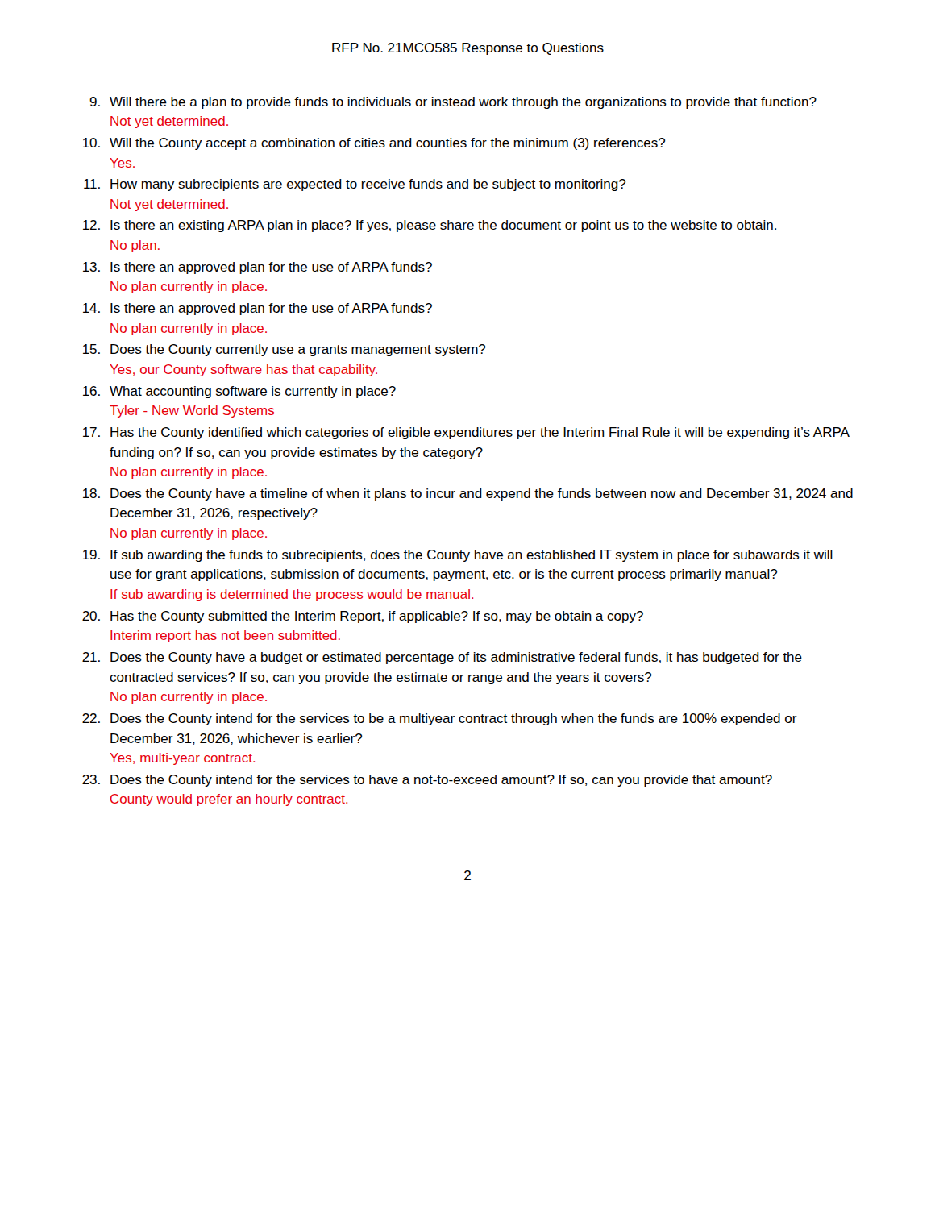RFP No. 21MCO585 Response to Questions
Will there be a plan to provide funds to individuals or instead work through the organizations to provide that function? Not yet determined.
Will the County accept a combination of cities and counties for the minimum (3) references? Yes.
How many subrecipients are expected to receive funds and be subject to monitoring? Not yet determined.
Is there an existing ARPA plan in place? If yes, please share the document or point us to the website to obtain. No plan.
Is there an approved plan for the use of ARPA funds? No plan currently in place.
Is there an approved plan for the use of ARPA funds? No plan currently in place.
Does the County currently use a grants management system? Yes, our County software has that capability.
What accounting software is currently in place? Tyler - New World Systems
Has the County identified which categories of eligible expenditures per the Interim Final Rule it will be expending it’s ARPA funding on? If so, can you provide estimates by the category? No plan currently in place.
Does the County have a timeline of when it plans to incur and expend the funds between now and December 31, 2024 and December 31, 2026, respectively? No plan currently in place.
If sub awarding the funds to subrecipients, does the County have an established IT system in place for subawards it will use for grant applications, submission of documents, payment, etc. or is the current process primarily manual? If sub awarding is determined the process would be manual.
Has the County submitted the Interim Report, if applicable? If so, may be obtain a copy? Interim report has not been submitted.
Does the County have a budget or estimated percentage of its administrative federal funds, it has budgeted for the contracted services? If so, can you provide the estimate or range and the years it covers? No plan currently in place.
Does the County intend for the services to be a multiyear contract through when the funds are 100% expended or December 31, 2026, whichever is earlier? Yes, multi-year contract.
Does the County intend for the services to have a not-to-exceed amount? If so, can you provide that amount? County would prefer an hourly contract.
2